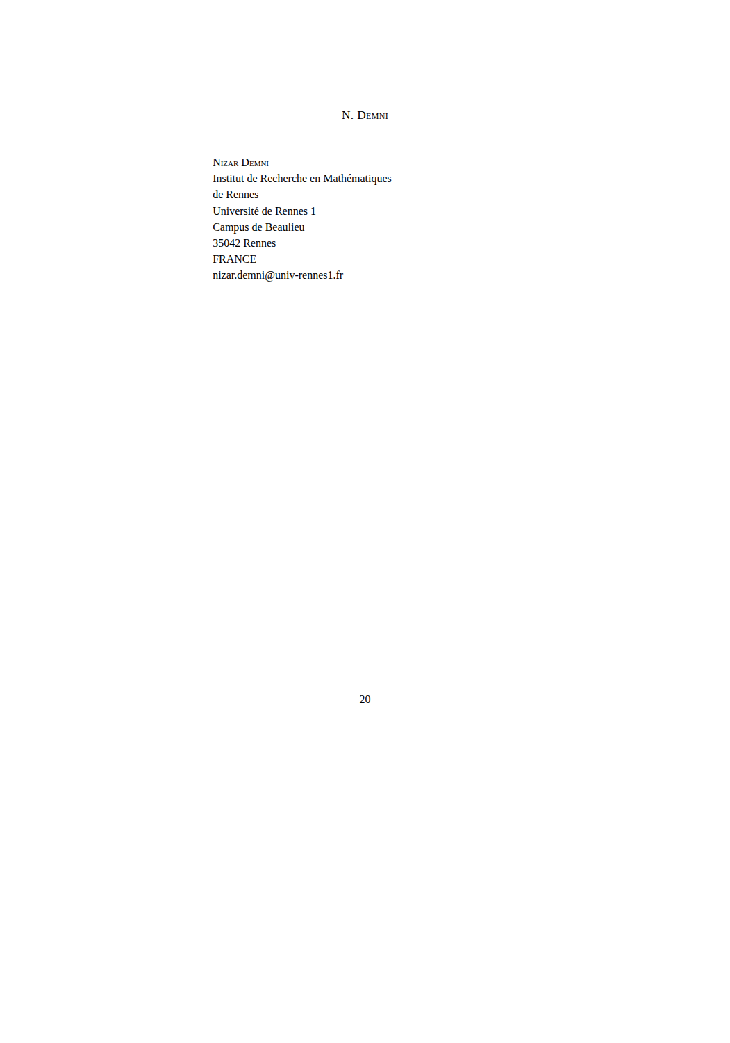N. Demni
Nizar Demni
Institut de Recherche en Mathématiques
de Rennes
Université de Rennes 1
Campus de Beaulieu
35042 Rennes
FRANCE
nizar.demni@univ-rennes1.fr
20